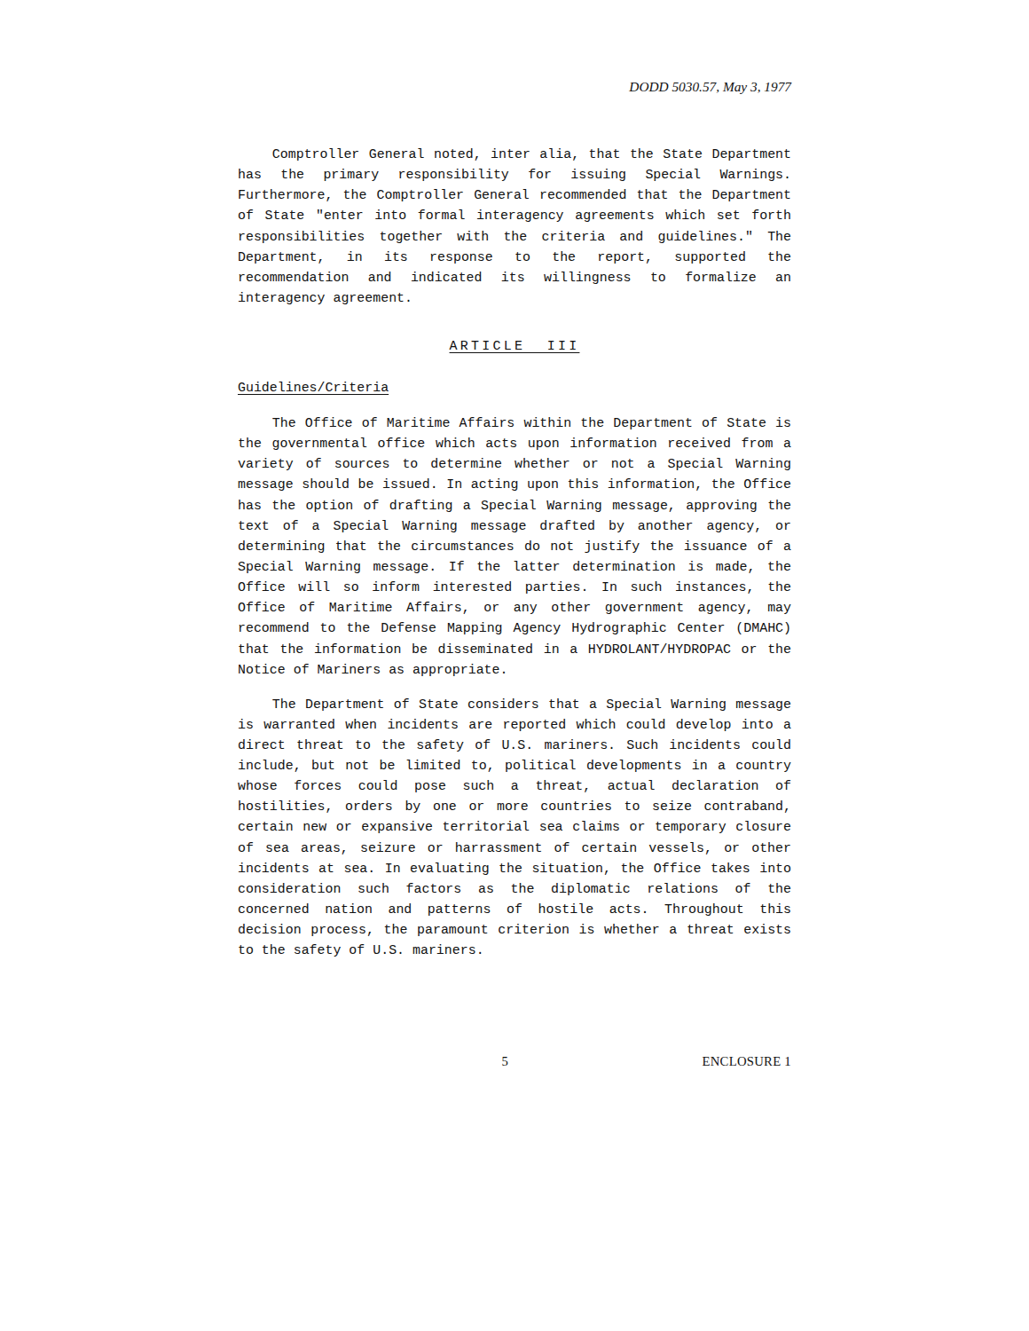DODD 5030.57, May 3, 1977
Comptroller General noted, inter alia, that the State Department has the primary responsibility for issuing Special Warnings. Furthermore, the Comptroller General recommended that the Department of State "enter into formal interagency agreements which set forth responsibilities together with the criteria and guidelines." The Department, in its response to the report, supported the recommendation and indicated its willingness to formalize an interagency agreement.
ARTICLE III
Guidelines/Criteria
The Office of Maritime Affairs within the Department of State is the governmental office which acts upon information received from a variety of sources to determine whether or not a Special Warning message should be issued. In acting upon this information, the Office has the option of drafting a Special Warning message, approving the text of a Special Warning message drafted by another agency, or determining that the circumstances do not justify the issuance of a Special Warning message. If the latter determination is made, the Office will so inform interested parties. In such instances, the Office of Maritime Affairs, or any other government agency, may recommend to the Defense Mapping Agency Hydrographic Center (DMAHC) that the information be disseminated in a HYDROLANT/HYDROPAC or the Notice of Mariners as appropriate.
The Department of State considers that a Special Warning message is warranted when incidents are reported which could develop into a direct threat to the safety of U.S. mariners. Such incidents could include, but not be limited to, political developments in a country whose forces could pose such a threat, actual declaration of hostilities, orders by one or more countries to seize contraband, certain new or expansive territorial sea claims or temporary closure of sea areas, seizure or harrassment of certain vessels, or other incidents at sea. In evaluating the situation, the Office takes into consideration such factors as the diplomatic relations of the concerned nation and patterns of hostile acts. Throughout this decision process, the paramount criterion is whether a threat exists to the safety of U.S. mariners.
5 ENCLOSURE 1